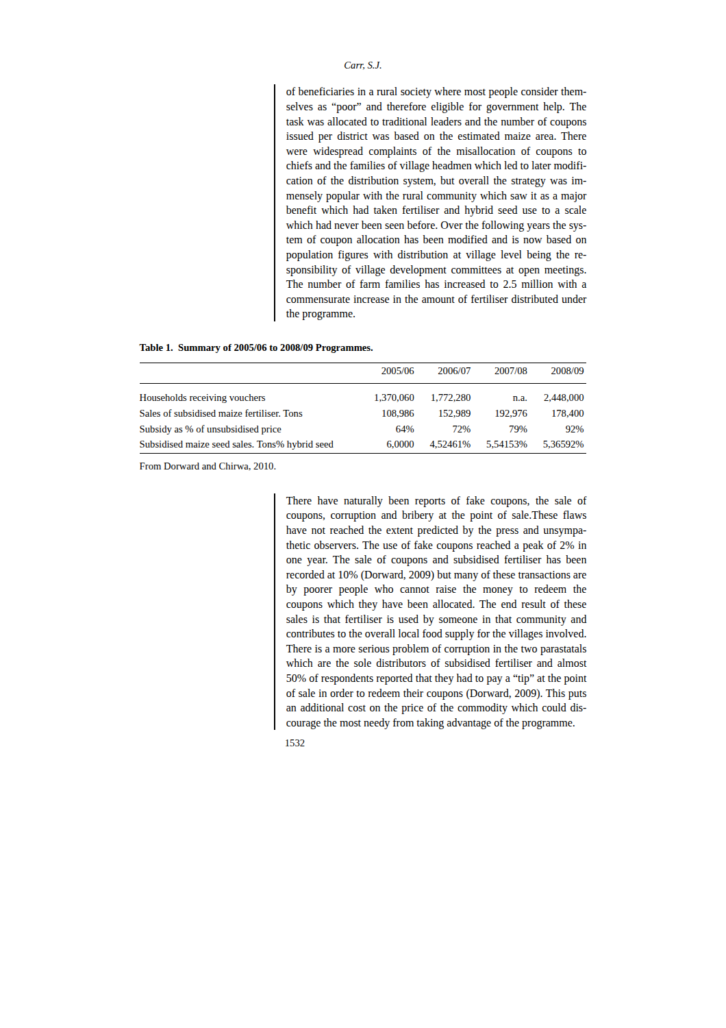Carr, S.J.
of beneficiaries in a rural society where most people consider themselves as “poor” and therefore eligible for government help. The task was allocated to traditional leaders and the number of coupons issued per district was based on the estimated maize area. There were widespread complaints of the misallocation of coupons to chiefs and the families of village headmen which led to later modification of the distribution system, but overall the strategy was immensely popular with the rural community which saw it as a major benefit which had taken fertiliser and hybrid seed use to a scale which had never been seen before. Over the following years the system of coupon allocation has been modified and is now based on population figures with distribution at village level being the responsibility of village development committees at open meetings. The number of farm families has increased to 2.5 million with a commensurate increase in the amount of fertiliser distributed under the programme.
Table 1. Summary of 2005/06 to 2008/09 Programmes.
| | 2005/06 | 2006/07 | 2007/08 | 2008/09 |
| --- | --- | --- | --- | --- |
| Households receiving vouchers | 1,370,060 | 1,772,280 | n.a. | 2,448,000 |
| Sales of subsidised maize fertiliser. Tons | 108,986 | 152,989 | 192,976 | 178,400 |
| Subsidy as % of unsubsidised price | 64% | 72% | 79% | 92% |
| Subsidised maize seed sales. Tons% hybrid seed | 6,0000 | 4,52461% | 5,54153% | 5,36592% |
From Dorward and Chirwa, 2010.
There have naturally been reports of fake coupons, the sale of coupons, corruption and bribery at the point of sale.These flaws have not reached the extent predicted by the press and unsympathetic observers. The use of fake coupons reached a peak of 2% in one year. The sale of coupons and subsidised fertiliser has been recorded at 10% (Dorward, 2009) but many of these transactions are by poorer people who cannot raise the money to redeem the coupons which they have been allocated. The end result of these sales is that fertiliser is used by someone in that community and contributes to the overall local food supply for the villages involved. There is a more serious problem of corruption in the two parastatals which are the sole distributors of subsidised fertiliser and almost 50% of respondents reported that they had to pay a “tip” at the point of sale in order to redeem their coupons (Dorward, 2009). This puts an additional cost on the price of the commodity which could discourage the most needy from taking advantage of the programme.
1532